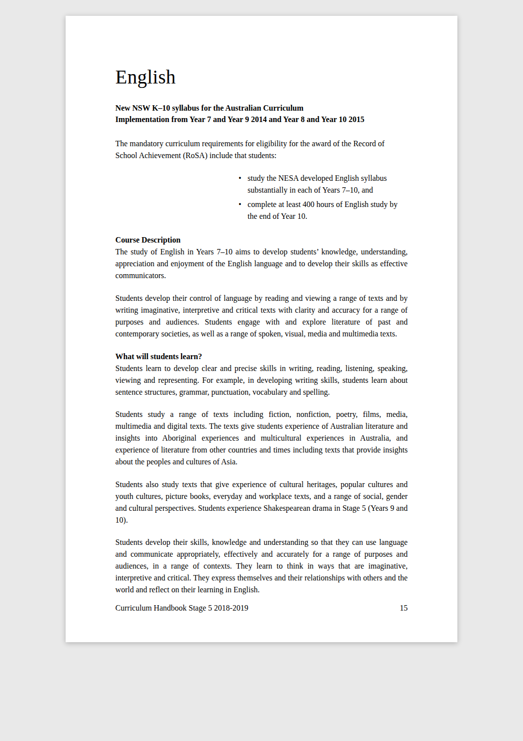English
New NSW K–10 syllabus for the Australian Curriculum
Implementation from Year 7 and Year 9 2014 and Year 8 and Year 10 2015
The mandatory curriculum requirements for eligibility for the award of the Record of School Achievement (RoSA) include that students:
study the NESA developed English syllabus substantially in each of Years 7–10, and
complete at least 400 hours of English study by the end of Year 10.
Course Description
The study of English in Years 7–10 aims to develop students’ knowledge, understanding, appreciation and enjoyment of the English language and to develop their skills as effective communicators.
Students develop their control of language by reading and viewing a range of texts and by writing imaginative, interpretive and critical texts with clarity and accuracy for a range of purposes and audiences. Students engage with and explore literature of past and contemporary societies, as well as a range of spoken, visual, media and multimedia texts.
What will students learn?
Students learn to develop clear and precise skills in writing, reading, listening, speaking, viewing and representing. For example, in developing writing skills, students learn about sentence structures, grammar, punctuation, vocabulary and spelling.
Students study a range of texts including fiction, nonfiction, poetry, films, media, multimedia and digital texts. The texts give students experience of Australian literature and insights into Aboriginal experiences and multicultural experiences in Australia, and experience of literature from other countries and times including texts that provide insights about the peoples and cultures of Asia.
Students also study texts that give experience of cultural heritages, popular cultures and youth cultures, picture books, everyday and workplace texts, and a range of social, gender and cultural perspectives. Students experience Shakespearean drama in Stage 5 (Years 9 and 10).
Students develop their skills, knowledge and understanding so that they can use language and communicate appropriately, effectively and accurately for a range of purposes and audiences, in a range of contexts. They learn to think in ways that are imaginative, interpretive and critical. They express themselves and their relationships with others and the world and reflect on their learning in English.
Curriculum Handbook Stage 5 2018-2019 15